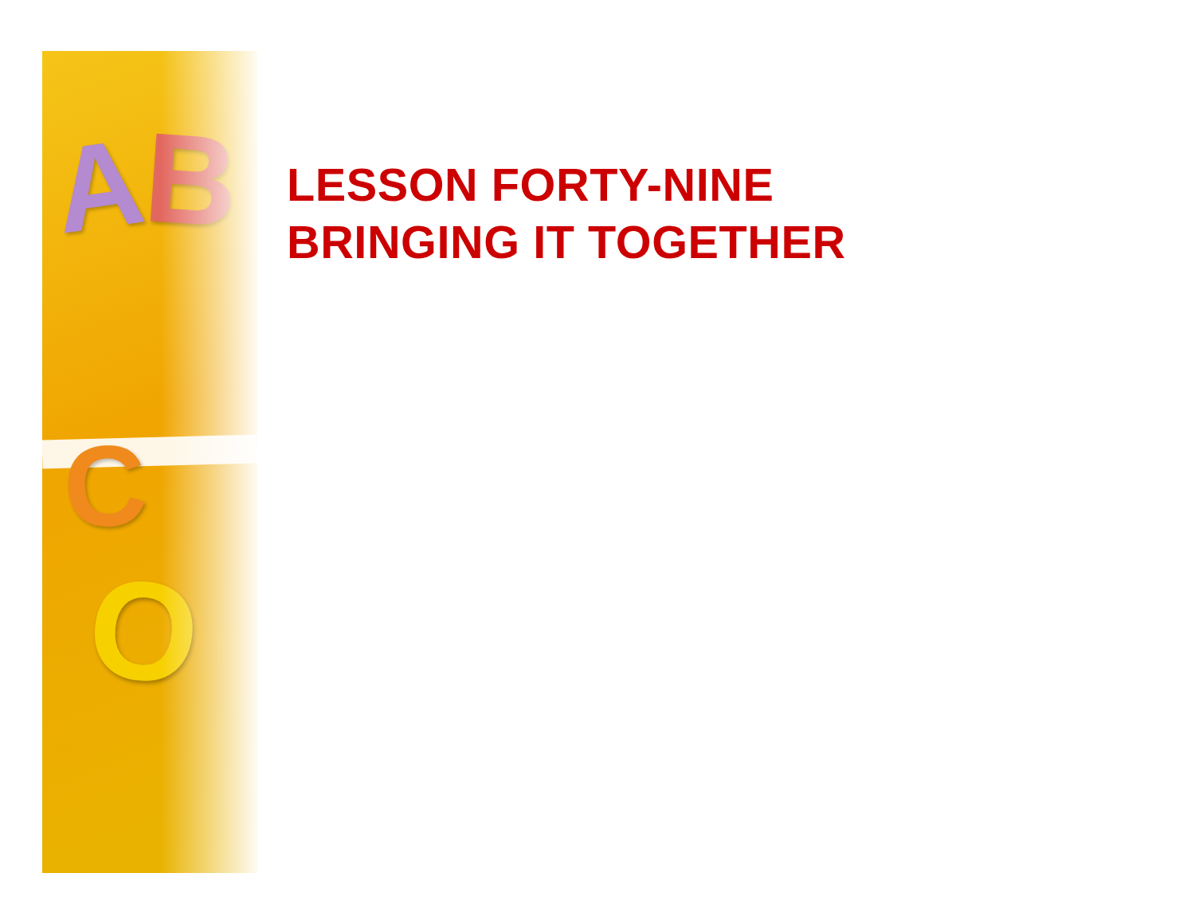A B
C O
LESSON FORTY-NINE
BRINGING IT TOGETHER